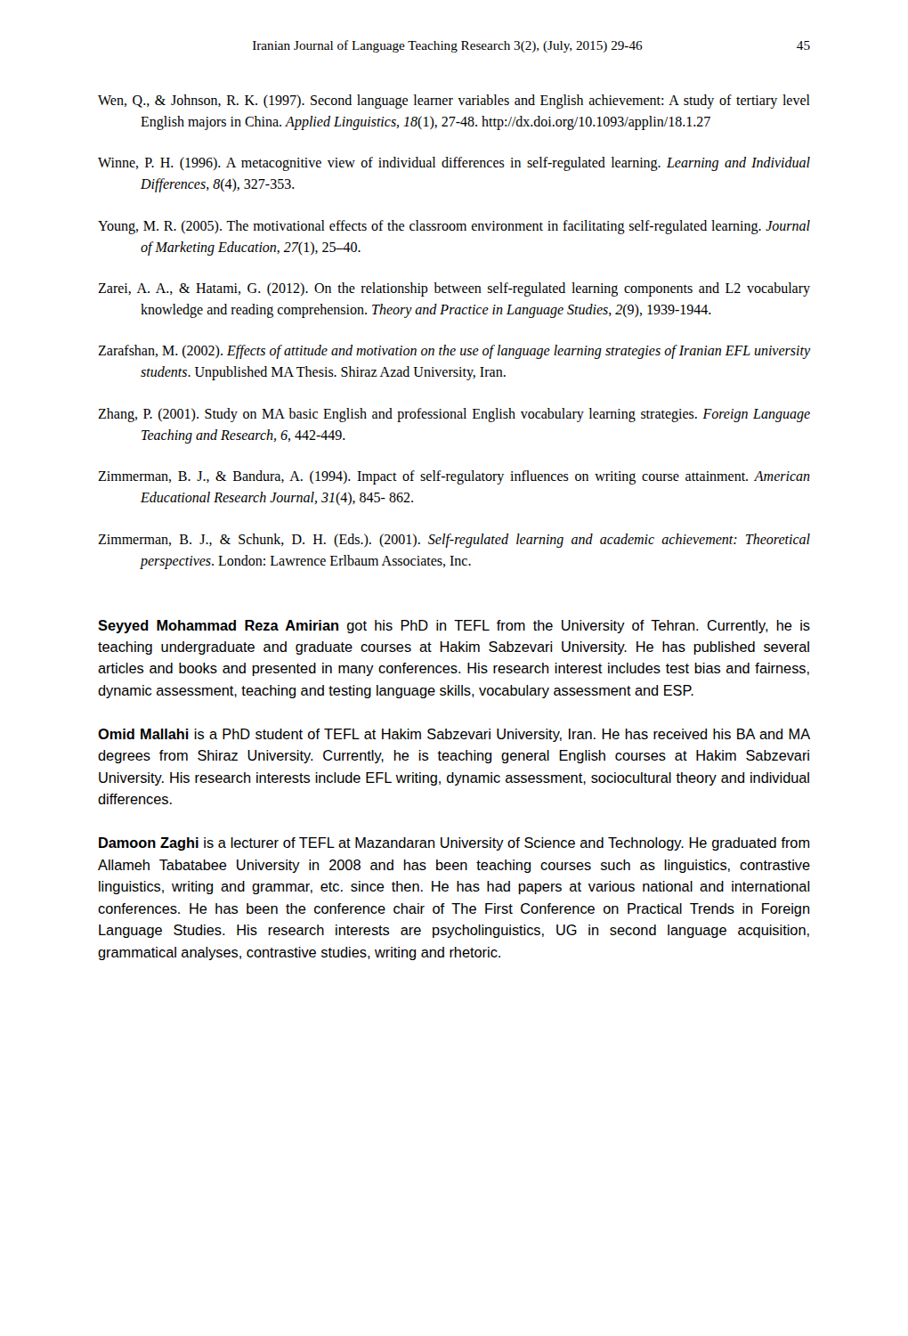Iranian Journal of Language Teaching Research 3(2), (July, 2015) 29-4645
Wen, Q., & Johnson, R. K. (1997). Second language learner variables and English achievement: A study of tertiary level English majors in China. Applied Linguistics, 18(1), 27-48. http://dx.doi.org/10.1093/applin/18.1.27
Winne, P. H. (1996). A metacognitive view of individual differences in self-regulated learning. Learning and Individual Differences, 8(4), 327-353.
Young, M. R. (2005). The motivational effects of the classroom environment in facilitating self-regulated learning. Journal of Marketing Education, 27(1), 25–40.
Zarei, A. A., & Hatami, G. (2012). On the relationship between self-regulated learning components and L2 vocabulary knowledge and reading comprehension. Theory and Practice in Language Studies, 2(9), 1939-1944.
Zarafshan, M. (2002). Effects of attitude and motivation on the use of language learning strategies of Iranian EFL university students. Unpublished MA Thesis. Shiraz Azad University, Iran.
Zhang, P. (2001). Study on MA basic English and professional English vocabulary learning strategies. Foreign Language Teaching and Research, 6, 442-449.
Zimmerman, B. J., & Bandura, A. (1994). Impact of self-regulatory influences on writing course attainment. American Educational Research Journal, 31(4), 845- 862.
Zimmerman, B. J., & Schunk, D. H. (Eds.). (2001). Self-regulated learning and academic achievement: Theoretical perspectives. London: Lawrence Erlbaum Associates, Inc.
Seyyed Mohammad Reza Amirian got his PhD in TEFL from the University of Tehran. Currently, he is teaching undergraduate and graduate courses at Hakim Sabzevari University. He has published several articles and books and presented in many conferences. His research interest includes test bias and fairness, dynamic assessment, teaching and testing language skills, vocabulary assessment and ESP.
Omid Mallahi is a PhD student of TEFL at Hakim Sabzevari University, Iran. He has received his BA and MA degrees from Shiraz University. Currently, he is teaching general English courses at Hakim Sabzevari University. His research interests include EFL writing, dynamic assessment, sociocultural theory and individual differences.
Damoon Zaghi is a lecturer of TEFL at Mazandaran University of Science and Technology. He graduated from Allameh Tabatabee University in 2008 and has been teaching courses such as linguistics, contrastive linguistics, writing and grammar, etc. since then. He has had papers at various national and international conferences. He has been the conference chair of The First Conference on Practical Trends in Foreign Language Studies. His research interests are psycholinguistics, UG in second language acquisition, grammatical analyses, contrastive studies, writing and rhetoric.